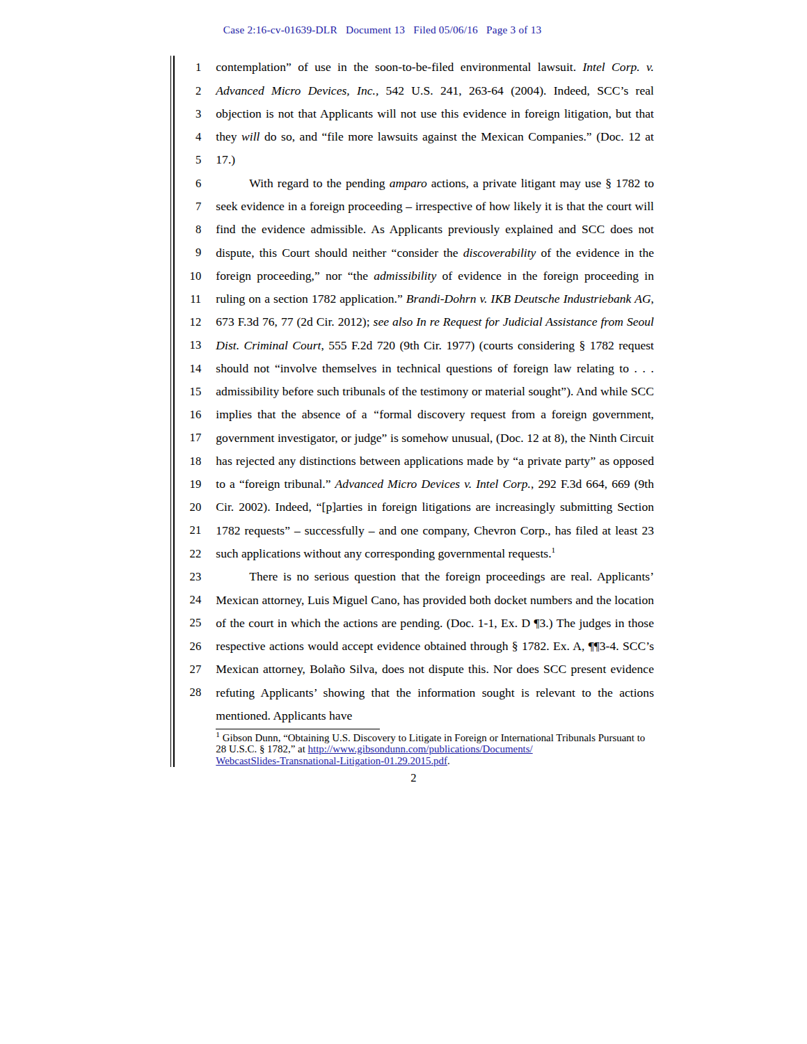Case 2:16-cv-01639-DLR Document 13 Filed 05/06/16 Page 3 of 13
1
2
3
4
5
6
7
8
9
10
11
12
13
14
15
16
17
18
19
20
21
22
23
24
25
26
27
28
contemplation” of use in the soon-to-be-filed environmental lawsuit. Intel Corp. v. Advanced Micro Devices, Inc., 542 U.S. 241, 263-64 (2004). Indeed, SCC’s real objection is not that Applicants will not use this evidence in foreign litigation, but that they will do so, and “file more lawsuits against the Mexican Companies.” (Doc. 12 at 17.)
With regard to the pending amparo actions, a private litigant may use § 1782 to seek evidence in a foreign proceeding – irrespective of how likely it is that the court will find the evidence admissible. As Applicants previously explained and SCC does not dispute, this Court should neither “consider the discoverability of the evidence in the foreign proceeding,” nor “the admissibility of evidence in the foreign proceeding in ruling on a section 1782 application.” Brandi-Dohrn v. IKB Deutsche Industriebank AG, 673 F.3d 76, 77 (2d Cir. 2012); see also In re Request for Judicial Assistance from Seoul Dist. Criminal Court, 555 F.2d 720 (9th Cir. 1977) (courts considering § 1782 request should not “involve themselves in technical questions of foreign law relating to . . . admissibility before such tribunals of the testimony or material sought”). And while SCC implies that the absence of a “formal discovery request from a foreign government, government investigator, or judge” is somehow unusual, (Doc. 12 at 8), the Ninth Circuit has rejected any distinctions between applications made by “a private party” as opposed to a “foreign tribunal.” Advanced Micro Devices v. Intel Corp., 292 F.3d 664, 669 (9th Cir. 2002). Indeed, “[p]arties in foreign litigations are increasingly submitting Section 1782 requests” – successfully – and one company, Chevron Corp., has filed at least 23 such applications without any corresponding governmental requests.1
There is no serious question that the foreign proceedings are real. Applicants’ Mexican attorney, Luis Miguel Cano, has provided both docket numbers and the location of the court in which the actions are pending. (Doc. 1-1, Ex. D ¶3.) The judges in those respective actions would accept evidence obtained through § 1782. Ex. A, ¶¶3-4. SCC’s Mexican attorney, Bolaño Silva, does not dispute this. Nor does SCC present evidence refuting Applicants’ showing that the information sought is relevant to the actions mentioned. Applicants have
1 Gibson Dunn, “Obtaining U.S. Discovery to Litigate in Foreign or International Tribunals Pursuant to 28 U.S.C. § 1782,” at http://www.gibsondunn.com/publications/Documents/
WebcastSlides-Transnational-Litigation-01.29.2015.pdf.
2